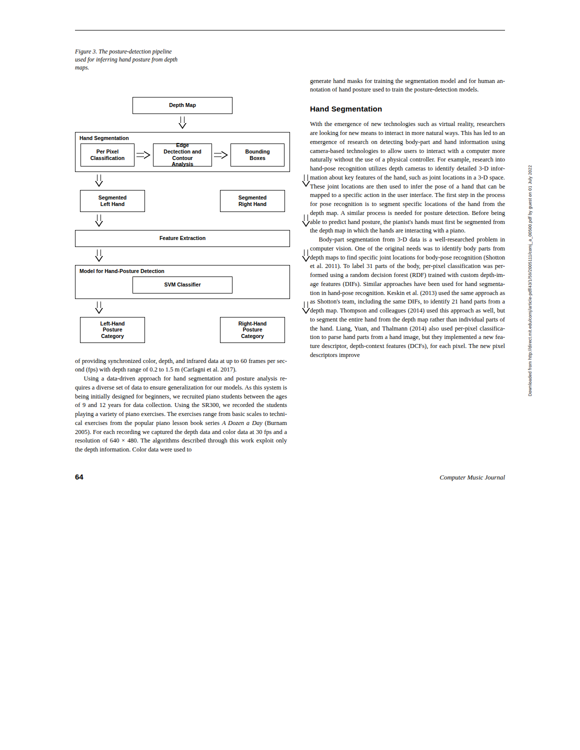Figure 3. The posture-detection pipeline used for inferring hand posture from depth maps.
Downloaded from http://direct.mit.edu/comj/article-pdf/43/1/59/2005111/comj_a_00500.pdf by guest on 01 July 2022
Depth Map
Hand Segmentation
Per Pixel
Classification
Edge
Dectection and
Contour
Analysis
Bounding
Boxes
Segmented
Left Hand
Segmented
Right Hand
Feature Extraction
Model for Hand-Posture Detection
SVM Classifier
Left-Hand
Posture
Category
Right-Hand
Posture
Category
of providing synchronized color, depth, and infrared data at up to 60 frames per second (fps) with depth range of 0.2 to 1.5 m (Carfagni et al. 2017).
Using a data-driven approach for hand segmentation and posture analysis requires a diverse set of data to ensure generalization for our models. As this system is being initially designed for beginners, we recruited piano students between the ages of 9 and 12 years for data collection. Using the SR300, we recorded the students playing a variety of piano exercises. The exercises range from basic scales to technical exercises from the popular piano lesson book series A Dozen a Day (Burnam 2005). For each recording we captured the depth data and color data at 30 fps and a resolution of 640 × 480. The algorithms described through this work exploit only the depth information. Color data were used to
generate hand masks for training the segmentation model and for human annotation of hand posture used to train the posture-detection models.
Hand Segmentation
With the emergence of new technologies such as virtual reality, researchers are looking for new means to interact in more natural ways. This has led to an emergence of research on detecting body-part and hand information using camera-based technologies to allow users to interact with a computer more naturally without the use of a physical controller. For example, research into hand-pose recognition utilizes depth cameras to identify detailed 3-D information about key features of the hand, such as joint locations in a 3-D space. These joint locations are then used to infer the pose of a hand that can be mapped to a specific action in the user interface. The first step in the process for pose recognition is to segment specific locations of the hand from the depth map. A similar process is needed for posture detection. Before being able to predict hand posture, the pianist's hands must first be segmented from the depth map in which the hands are interacting with a piano.
Body-part segmentation from 3-D data is a well-researched problem in computer vision. One of the original needs was to identify body parts from depth maps to find specific joint locations for body-pose recognition (Shotton et al. 2011). To label 31 parts of the body, per-pixel classification was performed using a random decision forest (RDF) trained with custom depth-image features (DIFs). Similar approaches have been used for hand segmentation in hand-pose recognition. Keskin et al. (2013) used the same approach as as Shotton's team, including the same DIFs, to identify 21 hand parts from a depth map. Thompson and colleagues (2014) used this approach as well, but to segment the entire hand from the depth map rather than individual parts of the hand. Liang, Yuan, and Thalmann (2014) also used per-pixel classification to parse hand parts from a hand image, but they implemented a new feature descriptor, depth-context features (DCFs), for each pixel. The new pixel descriptors improve
64
Computer Music Journal